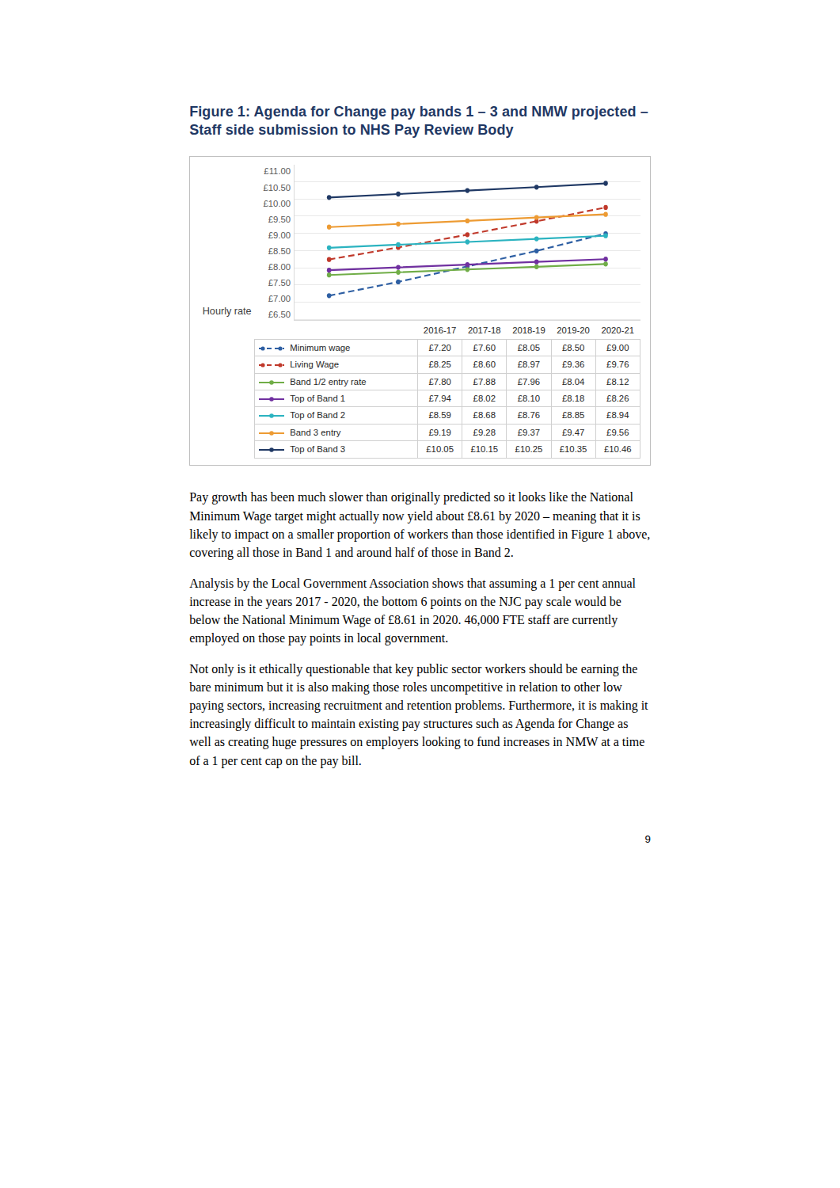Figure 1: Agenda for Change pay bands 1 – 3 and NMW projected – Staff side submission to NHS Pay Review Body
Hourly rate
£11.00 £10.50 £10.00 £9.50 £9.00 £8.50 £8.00 £7.50 £7.00 £6.50
| | 2016-17 | 2017-18 | 2018-19 | 2019-20 | 2020-21 |
| --- | --- | --- | --- | --- | --- |
| Minimum wage | £7.20 | £7.60 | £8.05 | £8.50 | £9.00 |
| Living Wage | £8.25 | £8.60 | £8.97 | £9.36 | £9.76 |
| Band 1/2 entry rate | £7.80 | £7.88 | £7.96 | £8.04 | £8.12 |
| Top of Band 1 | £7.94 | £8.02 | £8.10 | £8.18 | £8.26 |
| Top of Band 2 | £8.59 | £8.68 | £8.76 | £8.85 | £8.94 |
| Band 3 entry | £9.19 | £9.28 | £9.37 | £9.47 | £9.56 |
| Top of Band 3 | £10.05 | £10.15 | £10.25 | £10.35 | £10.46 |
Pay growth has been much slower than originally predicted so it looks like the National Minimum Wage target might actually now yield about £8.61 by 2020 – meaning that it is likely to impact on a smaller proportion of workers than those identified in Figure 1 above, covering all those in Band 1 and around half of those in Band 2.
Analysis by the Local Government Association shows that assuming a 1 per cent annual increase in the years 2017 - 2020, the bottom 6 points on the NJC pay scale would be below the National Minimum Wage of £8.61 in 2020. 46,000 FTE staff are currently employed on those pay points in local government.
Not only is it ethically questionable that key public sector workers should be earning the bare minimum but it is also making those roles uncompetitive in relation to other low paying sectors, increasing recruitment and retention problems. Furthermore, it is making it increasingly difficult to maintain existing pay structures such as Agenda for Change as well as creating huge pressures on employers looking to fund increases in NMW at a time of a 1 per cent cap on the pay bill.
9